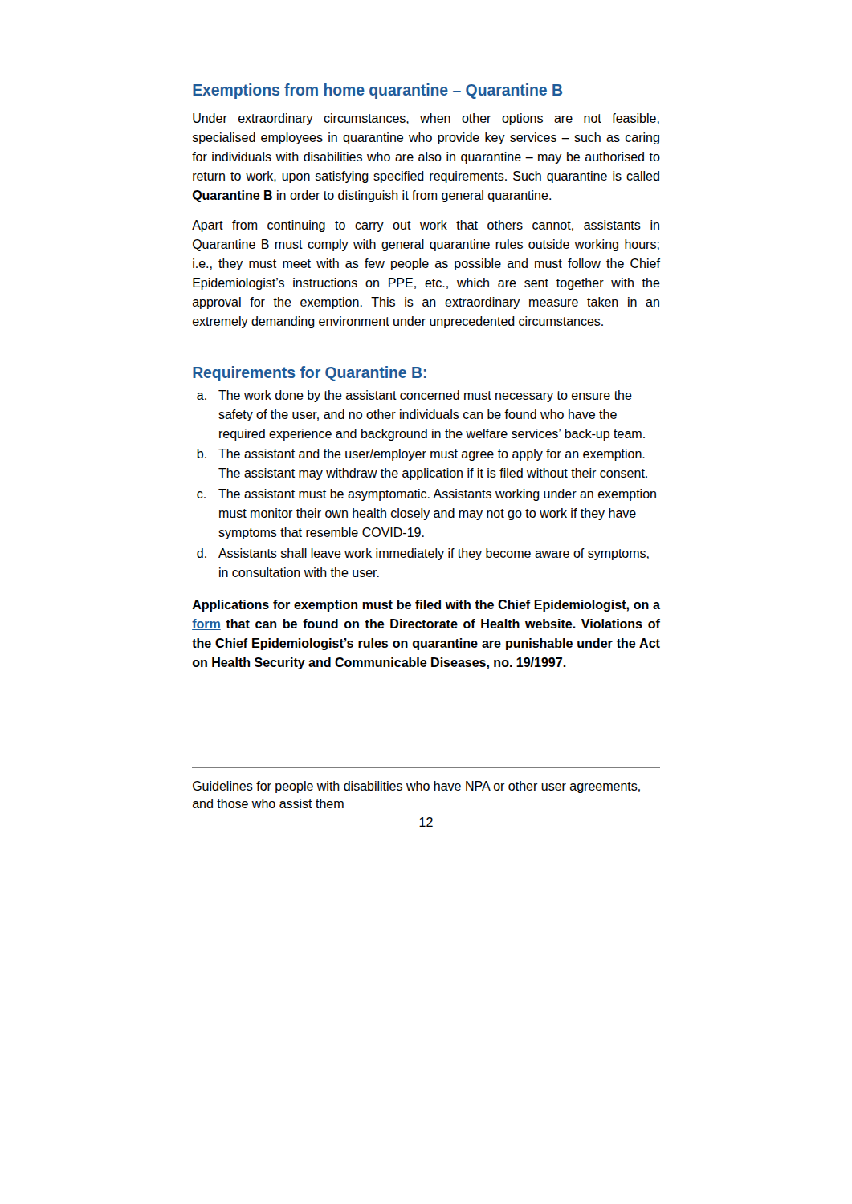Exemptions from home quarantine – Quarantine B
Under extraordinary circumstances, when other options are not feasible, specialised employees in quarantine who provide key services – such as caring for individuals with disabilities who are also in quarantine – may be authorised to return to work, upon satisfying specified requirements. Such quarantine is called Quarantine B in order to distinguish it from general quarantine.
Apart from continuing to carry out work that others cannot, assistants in Quarantine B must comply with general quarantine rules outside working hours; i.e., they must meet with as few people as possible and must follow the Chief Epidemiologist’s instructions on PPE, etc., which are sent together with the approval for the exemption. This is an extraordinary measure taken in an extremely demanding environment under unprecedented circumstances.
Requirements for Quarantine B:
The work done by the assistant concerned must necessary to ensure the safety of the user, and no other individuals can be found who have the required experience and background in the welfare services’ back-up team.
The assistant and the user/employer must agree to apply for an exemption. The assistant may withdraw the application if it is filed without their consent.
The assistant must be asymptomatic. Assistants working under an exemption must monitor their own health closely and may not go to work if they have symptoms that resemble COVID-19.
Assistants shall leave work immediately if they become aware of symptoms, in consultation with the user.
Applications for exemption must be filed with the Chief Epidemiologist, on a form that can be found on the Directorate of Health website. Violations of the Chief Epidemiologist’s rules on quarantine are punishable under the Act on Health Security and Communicable Diseases, no. 19/1997.
Guidelines for people with disabilities who have NPA or other user agreements, and those who assist them
12